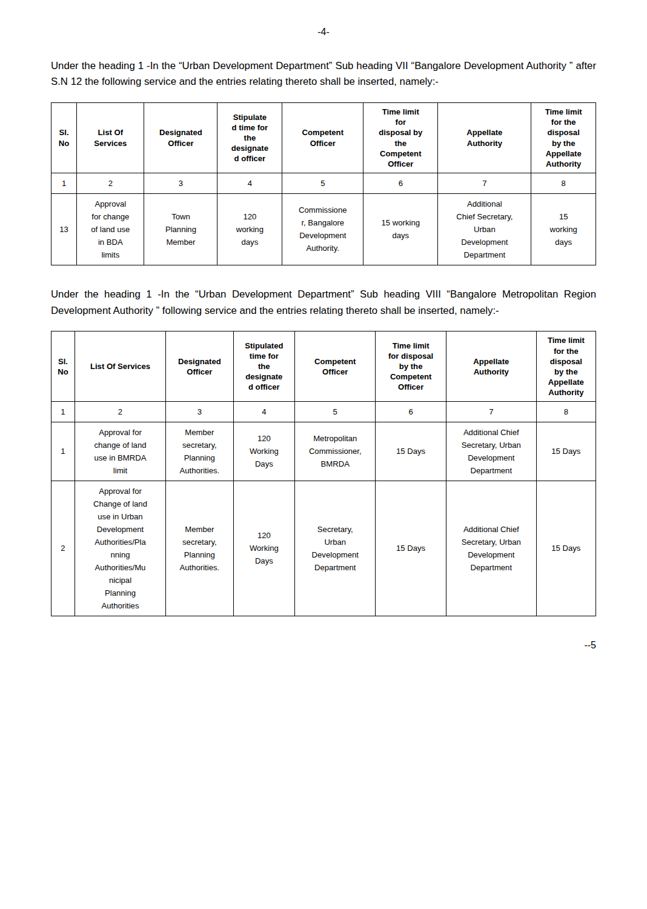-4-
Under the heading 1 -In the “Urban Development Department” Sub heading VII “Bangalore Development Authority ” after S.N 12 the following service and the entries relating thereto shall be inserted, namely:-
| Sl. No | List Of Services | Designated Officer | Stipulate d time for the designate d officer | Competent Officer | Time limit for disposal by the Competent Officer | Appellate Authority | Time limit for the disposal by the Appellate Authority |
| --- | --- | --- | --- | --- | --- | --- | --- |
| 1 | 2 | 3 | 4 | 5 | 6 | 7 | 8 |
| 13 | Approval for change of land use in BDA limits | Town Planning Member | 120 working days | Commissione r, Bangalore Development Authority. | 15 working days | Additional Chief Secretary, Urban Development Department | 15 working days |
Under the heading 1 -In the “Urban Development Department” Sub heading VIII “Bangalore Metropolitan Region Development Authority ” following service and the entries relating thereto shall be inserted, namely:-
| Sl. No | List Of Services | Designated Officer | Stipulated time for the designate d officer | Competent Officer | Time limit for disposal by the Competent Officer | Appellate Authority | Time limit for the disposal by the Appellate Authority |
| --- | --- | --- | --- | --- | --- | --- | --- |
| 1 | 2 | 3 | 4 | 5 | 6 | 7 | 8 |
| 1 | Approval for change of land use in BMRDA limit | Member secretary, Planning Authorities. | 120 Working Days | Metropolitan Commissioner, BMRDA | 15 Days | Additional Chief Secretary, Urban Development Department | 15 Days |
| 2 | Approval for Change of land use in Urban Development Authorities/Pla nning Authorities/Mu nicipal Planning Authorities | Member secretary, Planning Authorities. | 120 Working Days | Secretary, Urban Development Department | 15 Days | Additional Chief Secretary, Urban Development Department | 15 Days |
--5